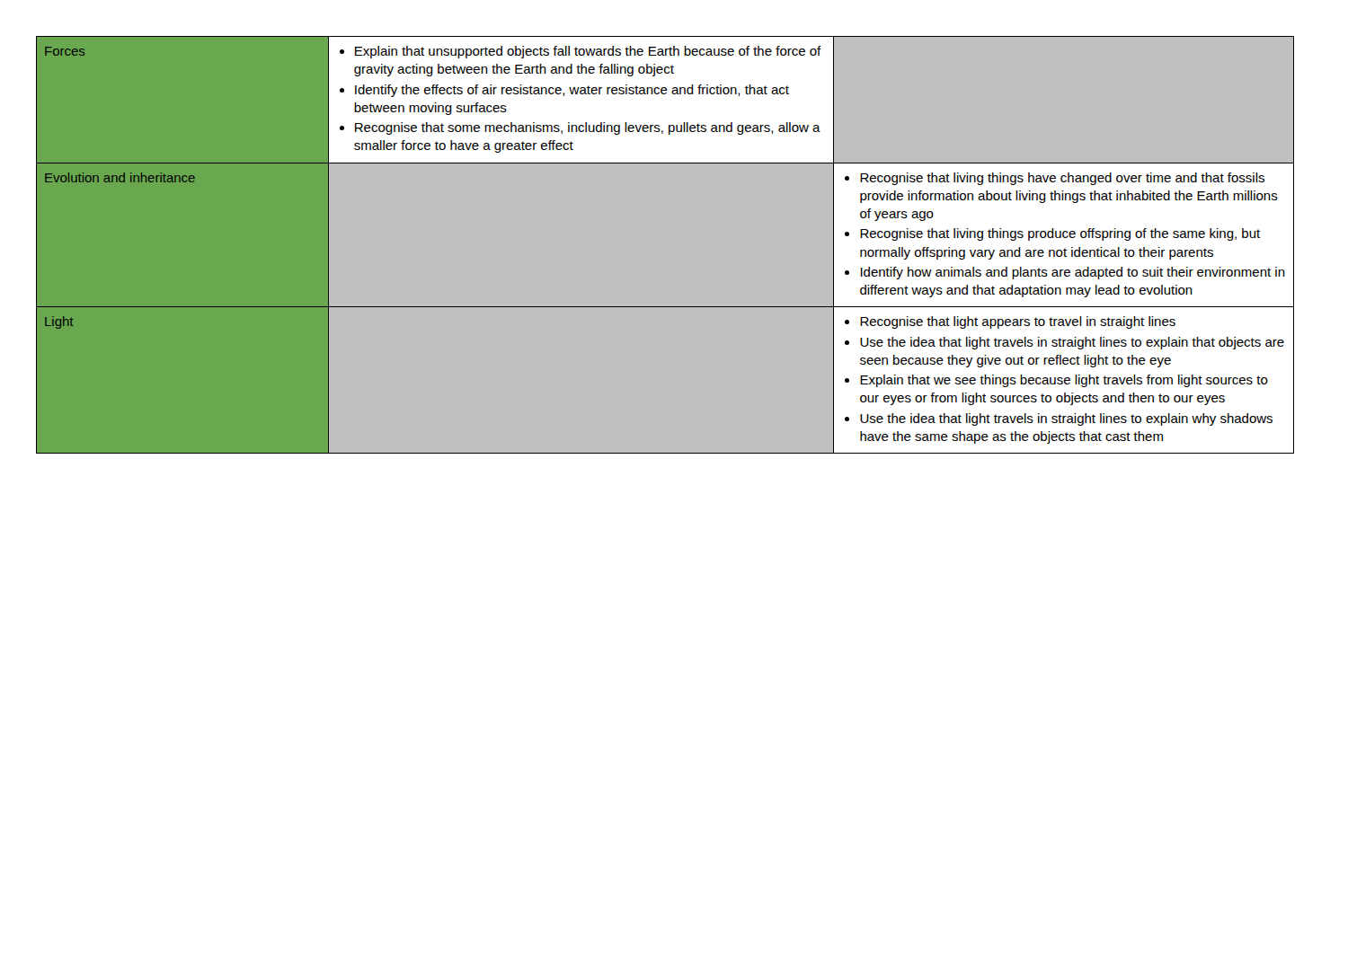| Forces | Explain that unsupported objects fall towards the Earth because of the force of gravity acting between the Earth and the falling object Identify the effects of air resistance, water resistance and friction, that act between moving surfaces Recognise that some mechanisms, including levers, pullets and gears, allow a smaller force to have a greater effect | |
| Evolution and inheritance | | Recognise that living things have changed over time and that fossils provide information about living things that inhabited the Earth millions of years ago Recognise that living things produce offspring of the same king, but normally offspring vary and are not identical to their parents Identify how animals and plants are adapted to suit their environment in different ways and that adaptation may lead to evolution |
| Light | | Recognise that light appears to travel in straight lines Use the idea that light travels in straight lines to explain that objects are seen because they give out or reflect light to the eye Explain that we see things because light travels from light sources to our eyes or from light sources to objects and then to our eyes Use the idea that light travels in straight lines to explain why shadows have the same shape as the objects that cast them |